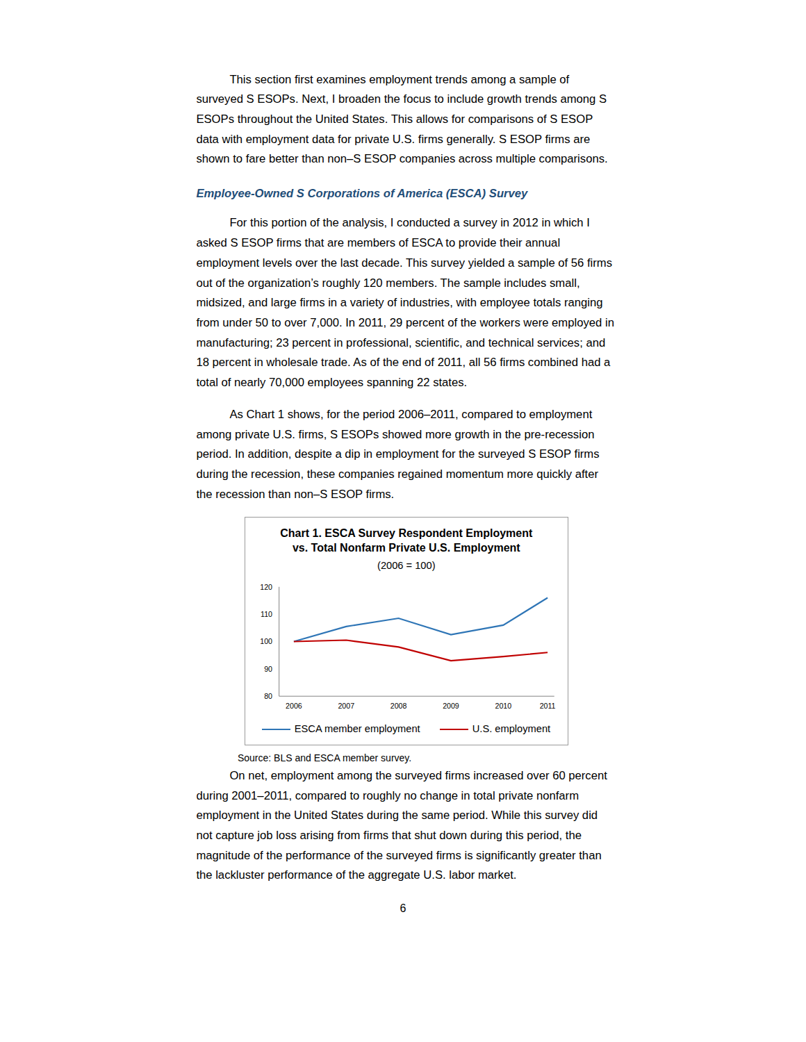This section first examines employment trends among a sample of surveyed S ESOPs. Next, I broaden the focus to include growth trends among S ESOPs throughout the United States. This allows for comparisons of S ESOP data with employment data for private U.S. firms generally. S ESOP firms are shown to fare better than non–S ESOP companies across multiple comparisons.
Employee-Owned S Corporations of America (ESCA) Survey
For this portion of the analysis, I conducted a survey in 2012 in which I asked S ESOP firms that are members of ESCA to provide their annual employment levels over the last decade. This survey yielded a sample of 56 firms out of the organization’s roughly 120 members. The sample includes small, midsized, and large firms in a variety of industries, with employee totals ranging from under 50 to over 7,000. In 2011, 29 percent of the workers were employed in manufacturing; 23 percent in professional, scientific, and technical services; and 18 percent in wholesale trade. As of the end of 2011, all 56 firms combined had a total of nearly 70,000 employees spanning 22 states.
As Chart 1 shows, for the period 2006–2011, compared to employment among private U.S. firms, S ESOPs showed more growth in the pre-recession period. In addition, despite a dip in employment for the surveyed S ESOP firms during the recession, these companies regained momentum more quickly after the recession than non–S ESOP firms.
Chart 1. ESCA Survey Respondent Employment
vs. Total Nonfarm Private U.S. Employment
(2006 = 100)
120 110 100 90 80 2006 2007 2008 2009 2010 2011
ESCA member employment U.S. employment
Source: BLS and ESCA member survey.
On net, employment among the surveyed firms increased over 60 percent during 2001–2011, compared to roughly no change in total private nonfarm employment in the United States during the same period. While this survey did not capture job loss arising from firms that shut down during this period, the magnitude of the performance of the surveyed firms is significantly greater than the lackluster performance of the aggregate U.S. labor market.
6